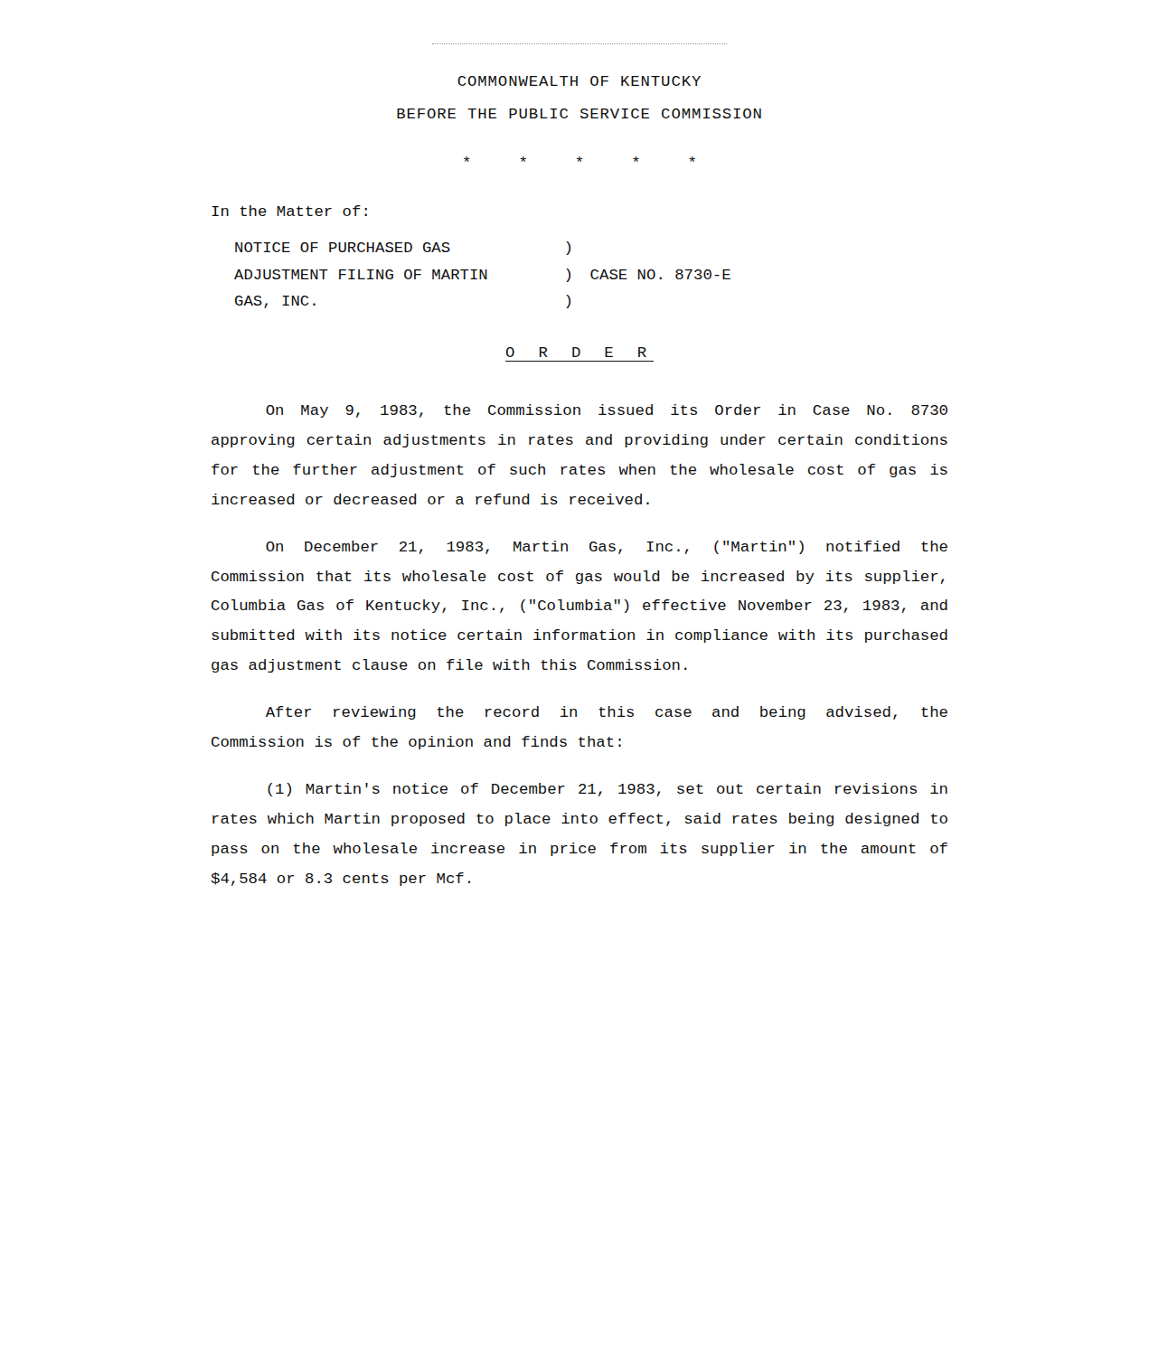COMMONWEALTH OF KENTUCKY
BEFORE THE PUBLIC SERVICE COMMISSION
* * * * *
In the Matter of:
| NOTICE OF PURCHASED GAS | ) | |
| ADJUSTMENT FILING OF MARTIN | ) | CASE NO. 8730-E |
| GAS, INC. | ) | |
O R D E R
On May 9, 1983, the Commission issued its Order in Case No. 8730 approving certain adjustments in rates and providing under certain conditions for the further adjustment of such rates when the wholesale cost of gas is increased or decreased or a refund is received.
On December 21, 1983, Martin Gas, Inc., ("Martin") notified the Commission that its wholesale cost of gas would be increased by its supplier, Columbia Gas of Kentucky, Inc., ("Columbia") effective November 23, 1983, and submitted with its notice certain information in compliance with its purchased gas adjustment clause on file with this Commission.
After reviewing the record in this case and being advised, the Commission is of the opinion and finds that:
(1) Martin's notice of December 21, 1983, set out certain revisions in rates which Martin proposed to place into effect, said rates being designed to pass on the wholesale increase in price from its supplier in the amount of $4,584 or 8.3 cents per Mcf.